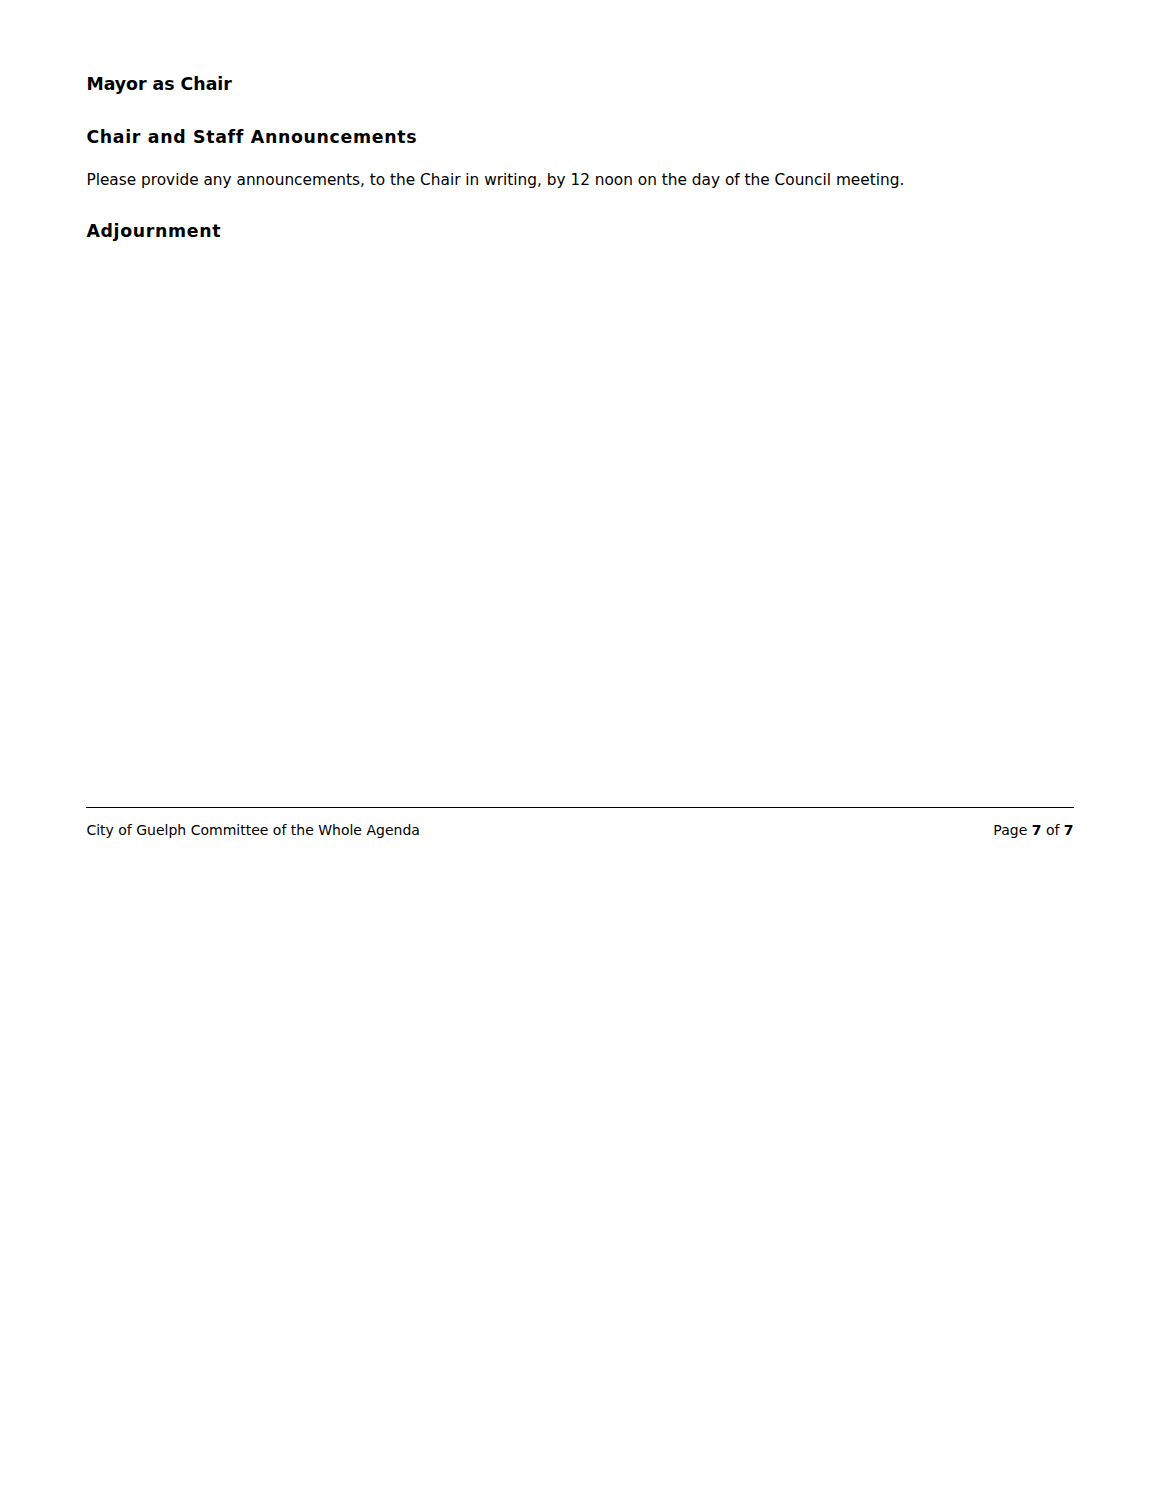Mayor as Chair
Chair and Staff Announcements
Please provide any announcements, to the Chair in writing, by 12 noon on the day of the Council meeting.
Adjournment
City of Guelph Committee of the Whole Agenda Page 7 of 7